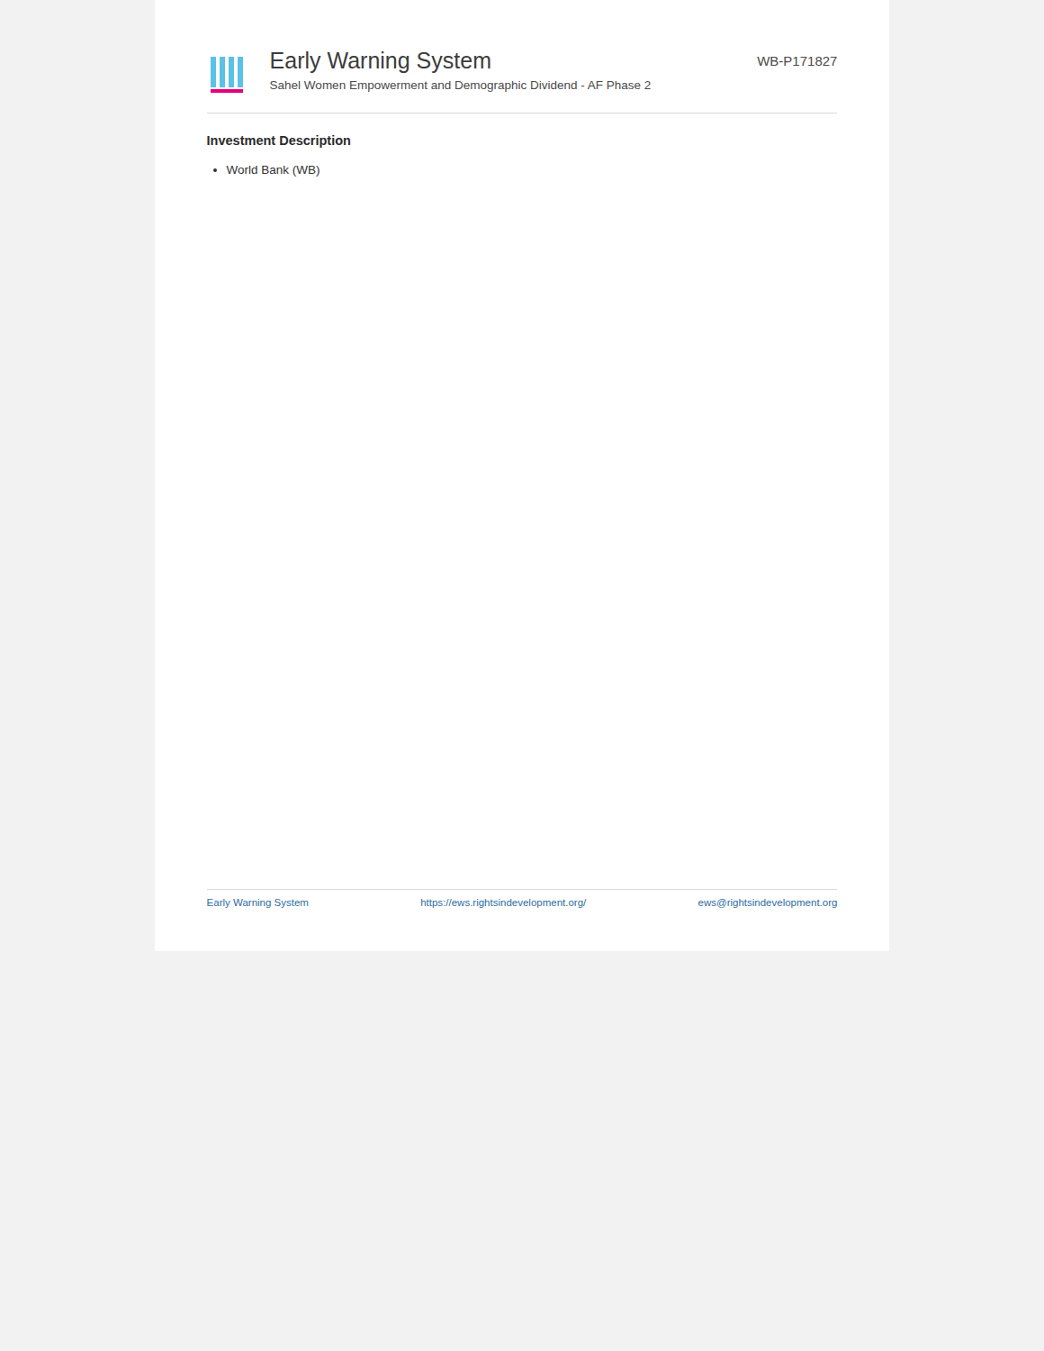Early Warning System
Sahel Women Empowerment and Demographic Dividend - AF Phase 2
WB-P171827
Investment Description
World Bank (WB)
Early Warning System https://ews.rightsindevelopment.org/ ews@rightsindevelopment.org